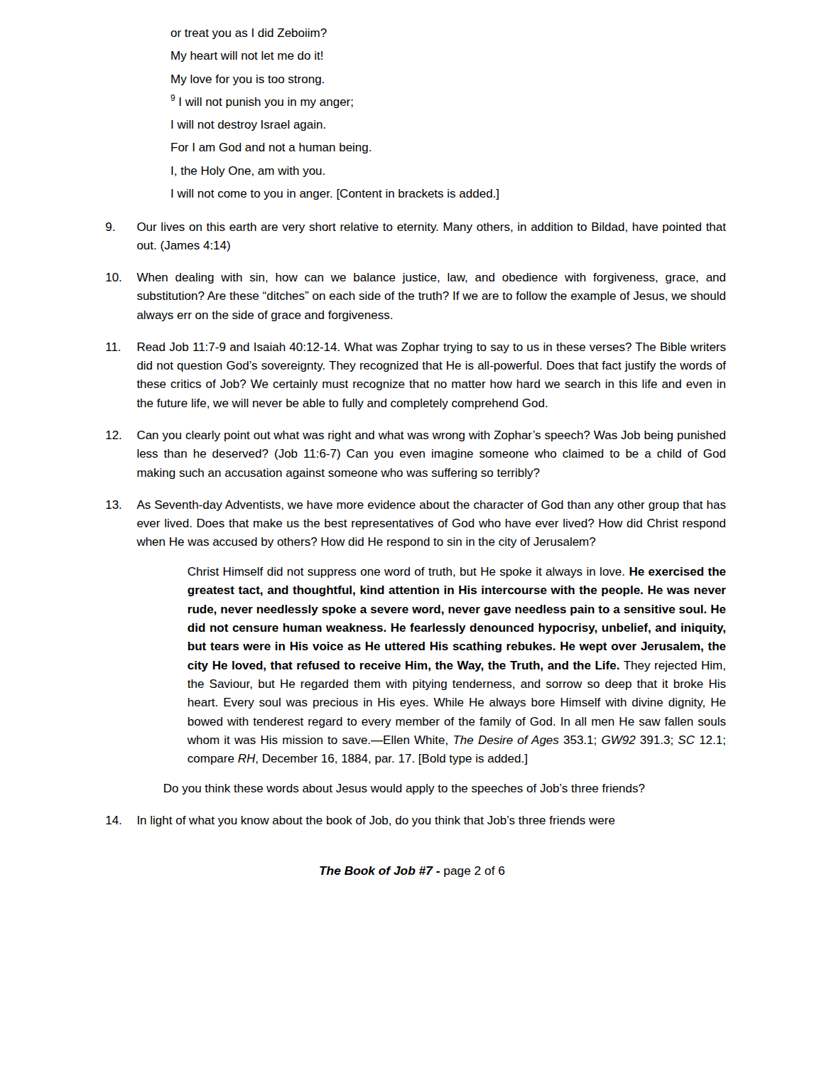or treat you as I did Zeboiim?
My heart will not let me do it!
My love for you is too strong.
9 I will not punish you in my anger;
I will not destroy Israel again.
For I am God and not a human being.
I, the Holy One, am with you.
I will not come to you in anger. [Content in brackets is added.]
Our lives on this earth are very short relative to eternity. Many others, in addition to Bildad, have pointed that out. (James 4:14)
When dealing with sin, how can we balance justice, law, and obedience with forgiveness, grace, and substitution? Are these “ditches” on each side of the truth? If we are to follow the example of Jesus, we should always err on the side of grace and forgiveness.
Read Job 11:7-9 and Isaiah 40:12-14. What was Zophar trying to say to us in these verses? The Bible writers did not question God’s sovereignty. They recognized that He is all-powerful. Does that fact justify the words of these critics of Job? We certainly must recognize that no matter how hard we search in this life and even in the future life, we will never be able to fully and completely comprehend God.
Can you clearly point out what was right and what was wrong with Zophar’s speech? Was Job being punished less than he deserved? (Job 11:6-7) Can you even imagine someone who claimed to be a child of God making such an accusation against someone who was suffering so terribly?
As Seventh-day Adventists, we have more evidence about the character of God than any other group that has ever lived. Does that make us the best representatives of God who have ever lived? How did Christ respond when He was accused by others? How did He respond to sin in the city of Jerusalem?
Christ Himself did not suppress one word of truth, but He spoke it always in love. He exercised the greatest tact, and thoughtful, kind attention in His intercourse with the people. He was never rude, never needlessly spoke a severe word, never gave needless pain to a sensitive soul. He did not censure human weakness. He fearlessly denounced hypocrisy, unbelief, and iniquity, but tears were in His voice as He uttered His scathing rebukes. He wept over Jerusalem, the city He loved, that refused to receive Him, the Way, the Truth, and the Life. They rejected Him, the Saviour, but He regarded them with pitying tenderness, and sorrow so deep that it broke His heart. Every soul was precious in His eyes. While He always bore Himself with divine dignity, He bowed with tenderest regard to every member of the family of God. In all men He saw fallen souls whom it was His mission to save.—Ellen White, The Desire of Ages 353.1; GW92 391.3; SC 12.1; compare RH, December 16, 1884, par. 17. [Bold type is added.]
Do you think these words about Jesus would apply to the speeches of Job’s three friends?
In light of what you know about the book of Job, do you think that Job’s three friends were
The Book of Job #7 - page 2 of 6